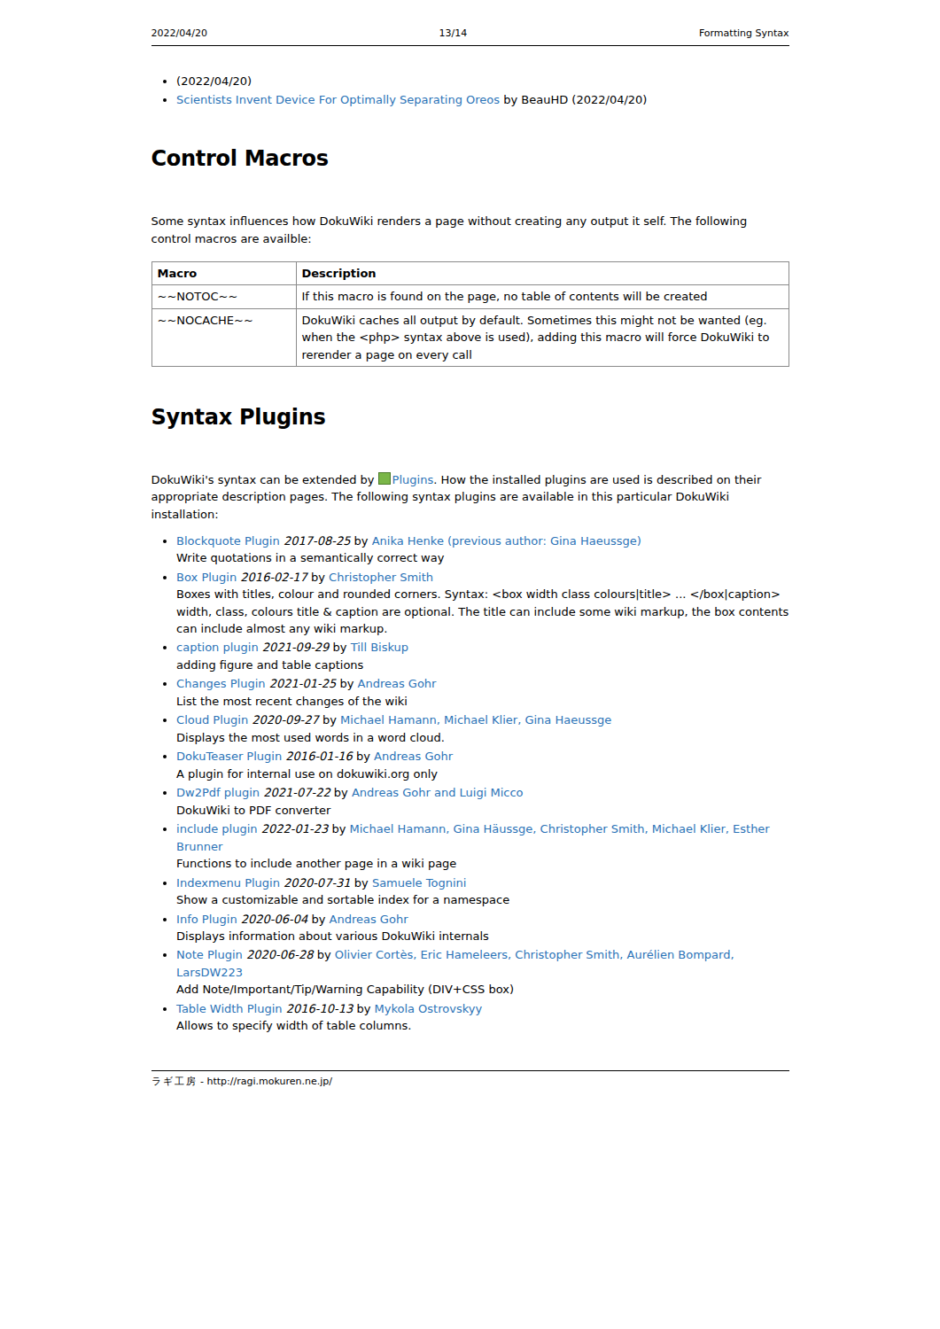2022/04/20
13/14
Formatting Syntax
(2022/04/20)
Scientists Invent Device For Optimally Separating Oreos by BeauHD (2022/04/20)
Control Macros
Some syntax influences how DokuWiki renders a page without creating any output it self. The following control macros are availble:
| Macro | Description |
| --- | --- |
| ~~NOTOC~~ | If this macro is found on the page, no table of contents will be created |
| ~~NOCACHE~~ | DokuWiki caches all output by default. Sometimes this might not be wanted (eg. when the <php> syntax above is used), adding this macro will force DokuWiki to rerender a page on every call |
Syntax Plugins
DokuWiki's syntax can be extended by Plugins. How the installed plugins are used is described on their appropriate description pages. The following syntax plugins are available in this particular DokuWiki installation:
Blockquote Plugin 2017-08-25 by Anika Henke (previous author: Gina Haeussge)
Write quotations in a semantically correct way
Box Plugin 2016-02-17 by Christopher Smith
Boxes with titles, colour and rounded corners. Syntax: <box width class colours|title> ... </box|caption> width, class, colours title & caption are optional. The title can include some wiki markup, the box contents can include almost any wiki markup.
caption plugin 2021-09-29 by Till Biskup
adding figure and table captions
Changes Plugin 2021-01-25 by Andreas Gohr
List the most recent changes of the wiki
Cloud Plugin 2020-09-27 by Michael Hamann, Michael Klier, Gina Haeussge
Displays the most used words in a word cloud.
DokuTeaser Plugin 2016-01-16 by Andreas Gohr
A plugin for internal use on dokuwiki.org only
Dw2Pdf plugin 2021-07-22 by Andreas Gohr and Luigi Micco
DokuWiki to PDF converter
include plugin 2022-01-23 by Michael Hamann, Gina Häussge, Christopher Smith, Michael Klier, Esther Brunner
Functions to include another page in a wiki page
Indexmenu Plugin 2020-07-31 by Samuele Tognini
Show a customizable and sortable index for a namespace
Info Plugin 2020-06-04 by Andreas Gohr
Displays information about various DokuWiki internals
Note Plugin 2020-06-28 by Olivier Cortès, Eric Hameleers, Christopher Smith, Aurélien Bompard, LarsDW223
Add Note/Important/Tip/Warning Capability (DIV+CSS box)
Table Width Plugin 2016-10-13 by Mykola Ostrovskyy
Allows to specify width of table columns.
ラギ工房 - http://ragi.mokuren.ne.jp/